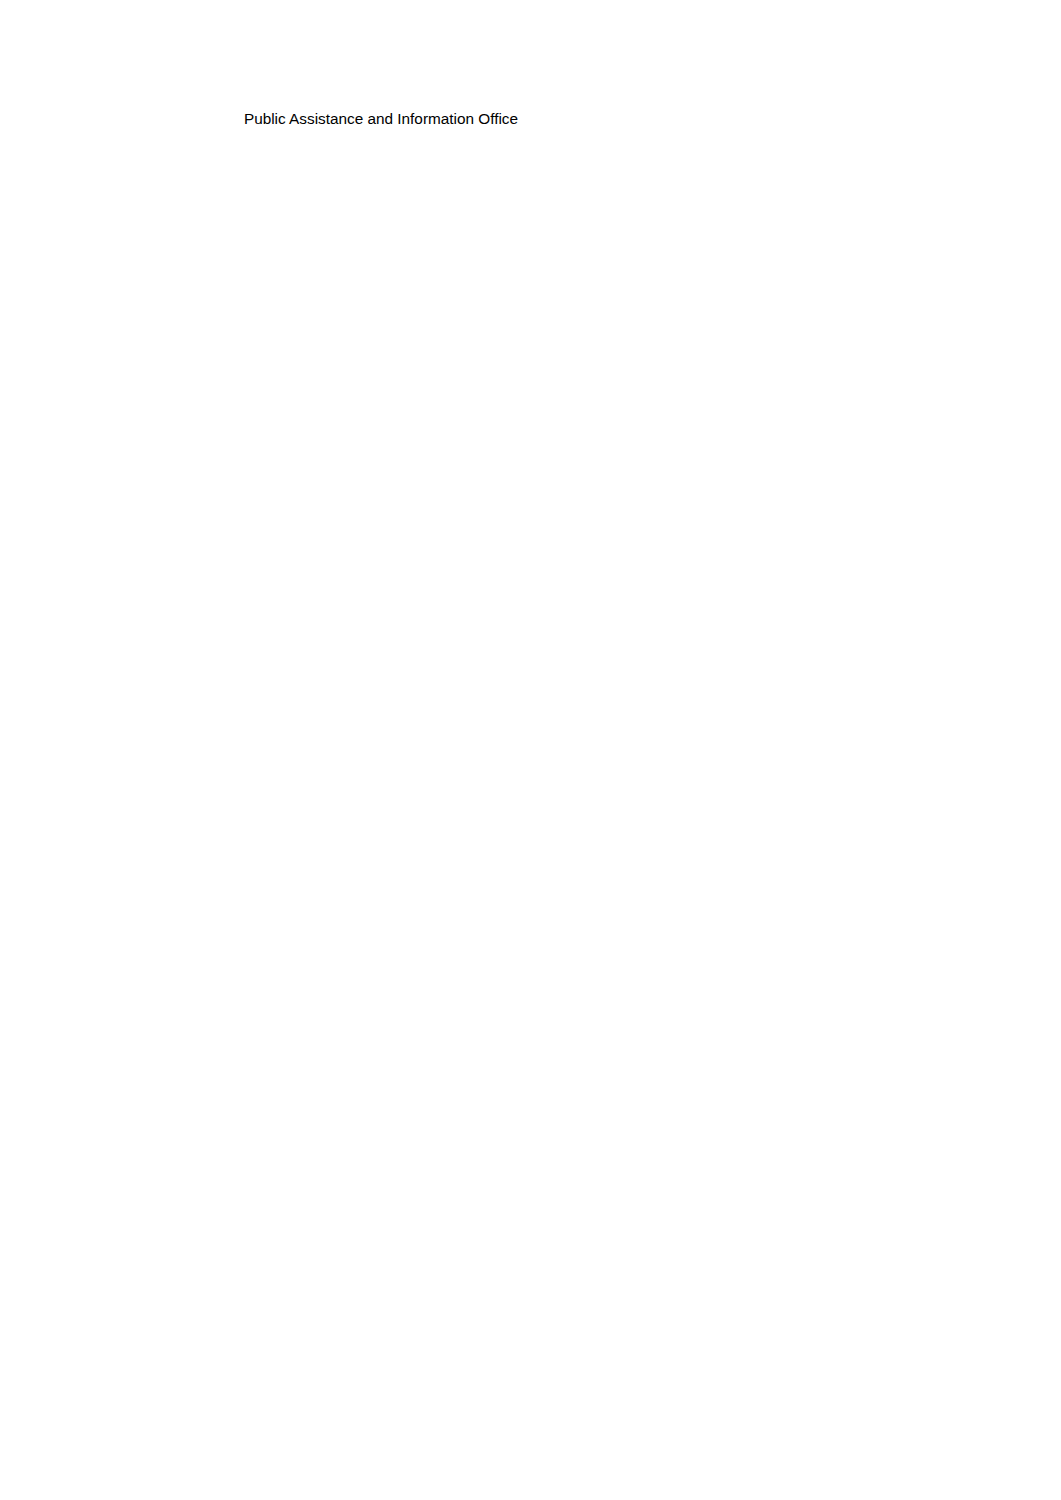Public Assistance and Information Office